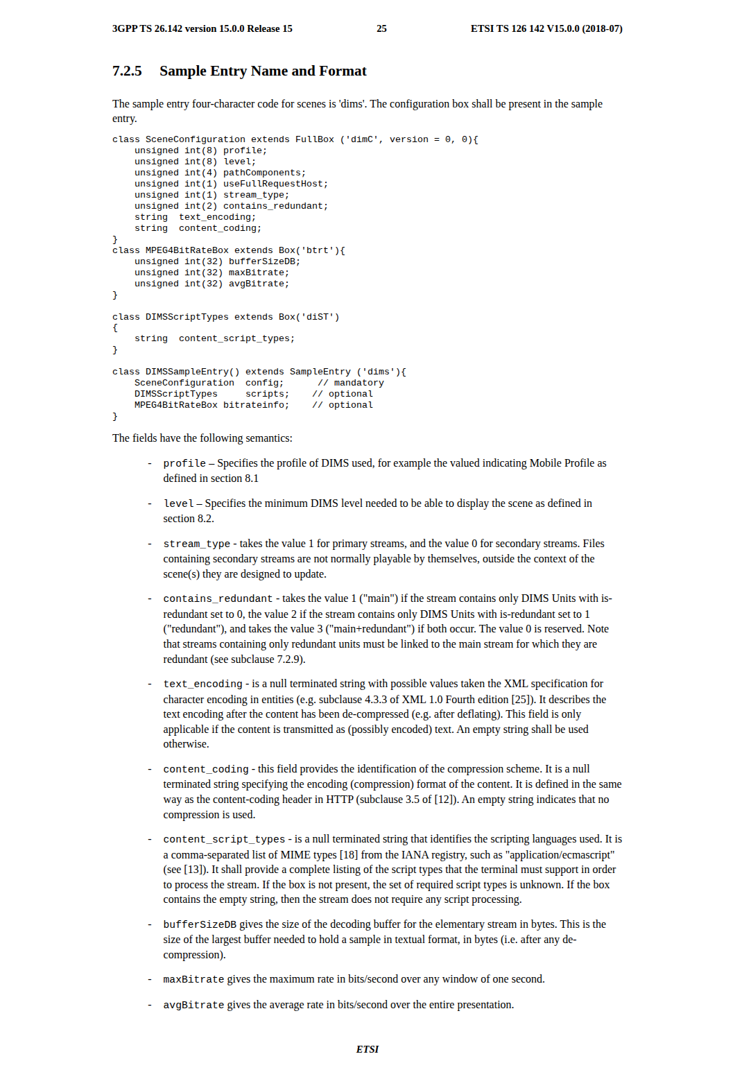3GPP TS 26.142 version 15.0.0 Release 15 25 ETSI TS 126 142 V15.0.0 (2018-07)
7.2.5 Sample Entry Name and Format
The sample entry four-character code for scenes is 'dims'. The configuration box shall be present in the sample entry.
class SceneConfiguration extends FullBox ('dimC', version = 0, 0){
    unsigned int(8) profile;
    unsigned int(8) level;
    unsigned int(4) pathComponents;
    unsigned int(1) useFullRequestHost;
    unsigned int(1) stream_type;
    unsigned int(2) contains_redundant;
    string  text_encoding;
    string  content_coding;
}
class MPEG4BitRateBox extends Box('btrt'){
    unsigned int(32) bufferSizeDB;
    unsigned int(32) maxBitrate;
    unsigned int(32) avgBitrate;
}

class DIMSScriptTypes extends Box('diST')
{
    string  content_script_types;
}

class DIMSSampleEntry() extends SampleEntry ('dims'){
    SceneConfiguration  config;      // mandatory
    DIMSScriptTypes     scripts;    // optional
    MPEG4BitRateBox bitrateinfo;    // optional
}
The fields have the following semantics:
profile – Specifies the profile of DIMS used, for example the valued indicating Mobile Profile as defined in section 8.1
level – Specifies the minimum DIMS level needed to be able to display the scene as defined in section 8.2.
stream_type - takes the value 1 for primary streams, and the value 0 for secondary streams. Files containing secondary streams are not normally playable by themselves, outside the context of the scene(s) they are designed to update.
contains_redundant - takes the value 1 ("main") if the stream contains only DIMS Units with is-redundant set to 0, the value 2 if the stream contains only DIMS Units with is-redundant set to 1 ("redundant"), and takes the value 3 ("main+redundant") if both occur. The value 0 is reserved. Note that streams containing only redundant units must be linked to the main stream for which they are redundant (see subclause 7.2.9).
text_encoding - is a null terminated string with possible values taken the XML specification for character encoding in entities (e.g. subclause 4.3.3 of XML 1.0 Fourth edition [25]). It describes the text encoding after the content has been de-compressed (e.g. after deflating). This field is only applicable if the content is transmitted as (possibly encoded) text. An empty string shall be used otherwise.
content_coding - this field provides the identification of the compression scheme. It is a null terminated string specifying the encoding (compression) format of the content. It is defined in the same way as the content-coding header in HTTP (subclause 3.5 of [12]). An empty string indicates that no compression is used.
content_script_types - is a null terminated string that identifies the scripting languages used. It is a comma-separated list of MIME types [18] from the IANA registry, such as "application/ecmascript" (see [13]). It shall provide a complete listing of the script types that the terminal must support in order to process the stream. If the box is not present, the set of required script types is unknown. If the box contains the empty string, then the stream does not require any script processing.
bufferSizeDB gives the size of the decoding buffer for the elementary stream in bytes. This is the size of the largest buffer needed to hold a sample in textual format, in bytes (i.e. after any de-compression).
maxBitrate gives the maximum rate in bits/second over any window of one second.
avgBitrate gives the average rate in bits/second over the entire presentation.
ETSI